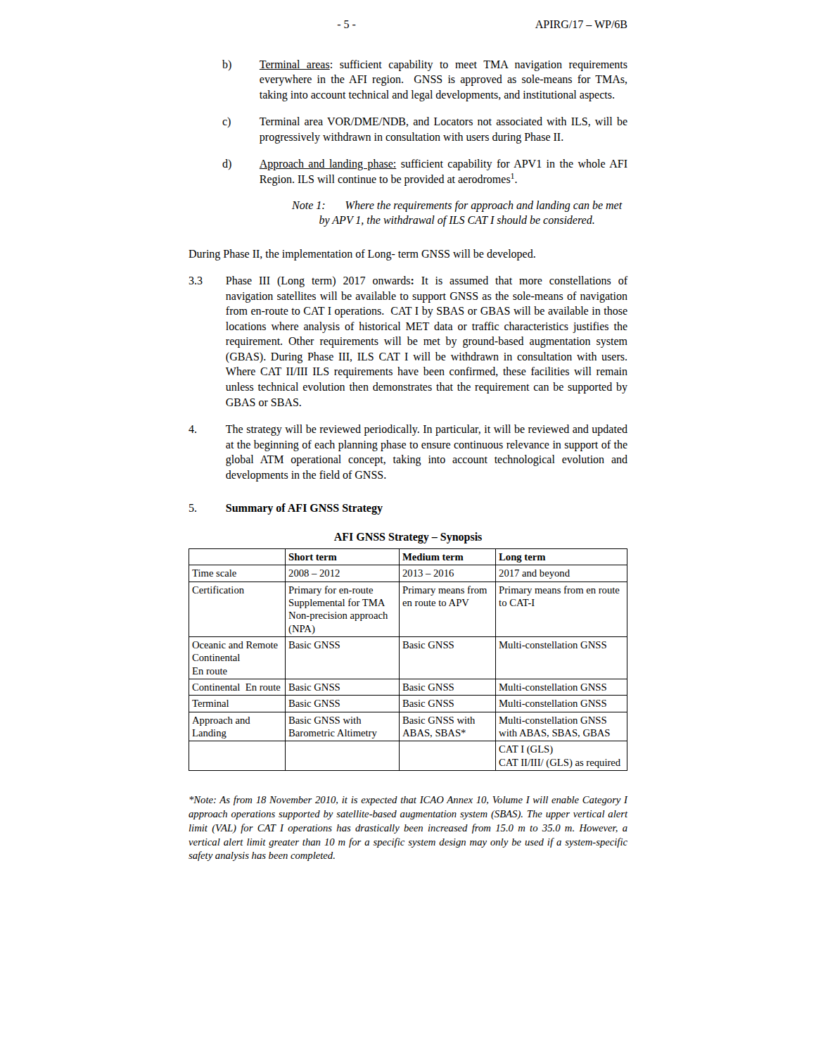- 5 - APIRG/17 – WP/6B
b) Terminal areas: sufficient capability to meet TMA navigation requirements everywhere in the AFI region. GNSS is approved as sole-means for TMAs, taking into account technical and legal developments, and institutional aspects.
c) Terminal area VOR/DME/NDB, and Locators not associated with ILS, will be progressively withdrawn in consultation with users during Phase II.
d) Approach and landing phase: sufficient capability for APV1 in the whole AFI Region. ILS will continue to be provided at aerodromes1.
Note 1: Where the requirements for approach and landing can be met by APV 1, the withdrawal of ILS CAT I should be considered.
During Phase II, the implementation of Long- term GNSS will be developed.
3.3 Phase III (Long term) 2017 onwards: It is assumed that more constellations of navigation satellites will be available to support GNSS as the sole-means of navigation from en-route to CAT I operations. CAT I by SBAS or GBAS will be available in those locations where analysis of historical MET data or traffic characteristics justifies the requirement. Other requirements will be met by ground-based augmentation system (GBAS). During Phase III, ILS CAT I will be withdrawn in consultation with users. Where CAT II/III ILS requirements have been confirmed, these facilities will remain unless technical evolution then demonstrates that the requirement can be supported by GBAS or SBAS.
4. The strategy will be reviewed periodically. In particular, it will be reviewed and updated at the beginning of each planning phase to ensure continuous relevance in support of the global ATM operational concept, taking into account technological evolution and developments in the field of GNSS.
5. Summary of AFI GNSS Strategy
AFI GNSS Strategy – Synopsis
| | Short term | Medium term | Long term |
| --- | --- | --- | --- |
| Time scale | 2008 – 2012 | 2013 – 2016 | 2017 and beyond |
| Certification | Primary for en-route Supplemental for TMA Non-precision approach (NPA) | Primary means from en route to APV | Primary means from en route to CAT-I |
| Oceanic and Remote Continental En route | Basic GNSS | Basic GNSS | Multi-constellation GNSS |
| Continental En route | Basic GNSS | Basic GNSS | Multi-constellation GNSS |
| Terminal | Basic GNSS | Basic GNSS | Multi-constellation GNSS |
| Approach and Landing | Basic GNSS with Barometric Altimetry | Basic GNSS with ABAS, SBAS* | Multi-constellation GNSS with ABAS, SBAS, GBAS |
| | | | CAT I (GLS) CAT II/III/ (GLS) as required |
*Note: As from 18 November 2010, it is expected that ICAO Annex 10, Volume I will enable Category I approach operations supported by satellite-based augmentation system (SBAS). The upper vertical alert limit (VAL) for CAT I operations has drastically been increased from 15.0 m to 35.0 m. However, a vertical alert limit greater than 10 m for a specific system design may only be used if a system-specific safety analysis has been completed.